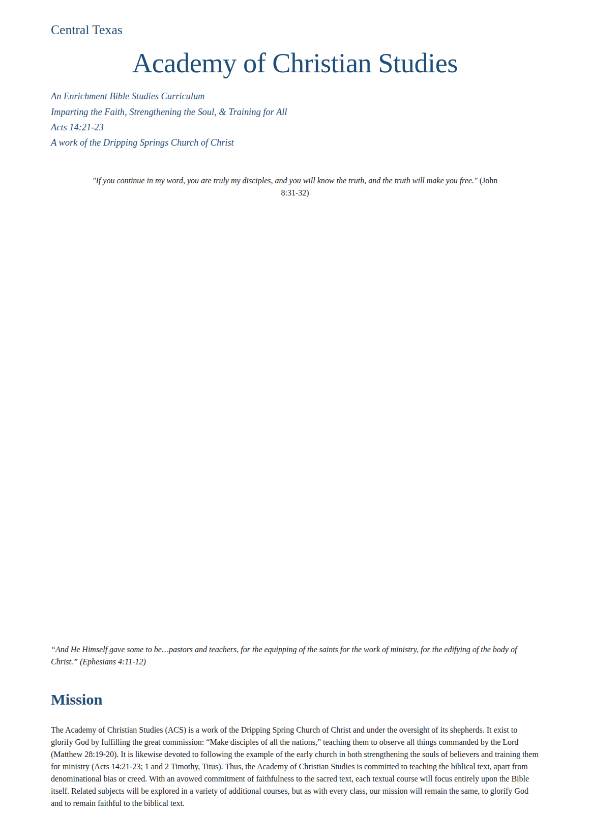Central Texas
Academy of Christian Studies
An Enrichment Bible Studies Curriculum
Imparting the Faith, Strengthening the Soul, & Training for All
Acts 14:21-23
A work of the Dripping Springs Church of Christ
"If you continue in my word, you are truly my disciples, and you will know the truth, and the truth will make you free." (John 8:31-32)
“And He Himself gave some to be…pastors and teachers, for the equipping of the saints for the work of ministry, for the edifying of the body of Christ.” (Ephesians 4:11-12)
Mission
The Academy of Christian Studies (ACS) is a work of the Dripping Spring Church of Christ and under the oversight of its shepherds. It exist to glorify God by fulfilling the great commission: “Make disciples of all the nations,” teaching them to observe all things commanded by the Lord (Matthew 28:19-20). It is likewise devoted to following the example of the early church in both strengthening the souls of believers and training them for ministry (Acts 14:21-23; 1 and 2 Timothy, Titus). Thus, the Academy of Christian Studies is committed to teaching the biblical text, apart from denominational bias or creed. With an avowed commitment of faithfulness to the sacred text, each textual course will focus entirely upon the Bible itself. Related subjects will be explored in a variety of additional courses, but as with every class, our mission will remain the same, to glorify God and to remain faithful to the biblical text.